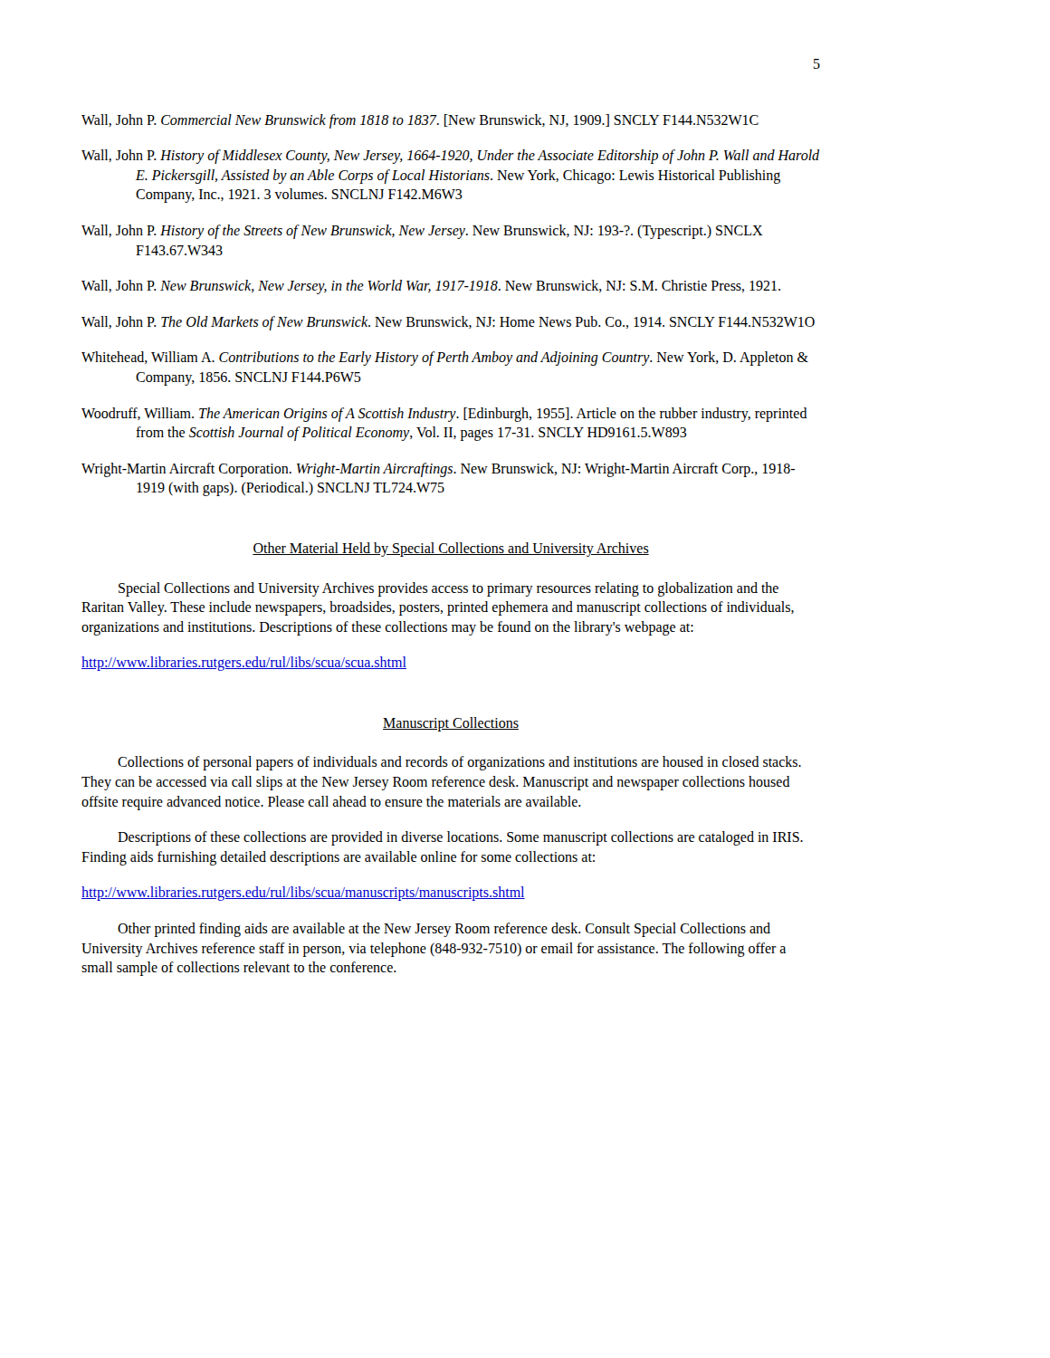5
Wall, John P. Commercial New Brunswick from 1818 to 1837. [New Brunswick, NJ, 1909.] SNCLY F144.N532W1C
Wall, John P. History of Middlesex County, New Jersey, 1664-1920, Under the Associate Editorship of John P. Wall and Harold E. Pickersgill, Assisted by an Able Corps of Local Historians. New York, Chicago: Lewis Historical Publishing Company, Inc., 1921. 3 volumes. SNCLNJ F142.M6W3
Wall, John P. History of the Streets of New Brunswick, New Jersey. New Brunswick, NJ: 193-?. (Typescript.) SNCLX F143.67.W343
Wall, John P. New Brunswick, New Jersey, in the World War, 1917-1918. New Brunswick, NJ: S.M. Christie Press, 1921.
Wall, John P. The Old Markets of New Brunswick. New Brunswick, NJ: Home News Pub. Co., 1914. SNCLY F144.N532W1O
Whitehead, William A. Contributions to the Early History of Perth Amboy and Adjoining Country. New York, D. Appleton & Company, 1856. SNCLNJ F144.P6W5
Woodruff, William. The American Origins of A Scottish Industry. [Edinburgh, 1955]. Article on the rubber industry, reprinted from the Scottish Journal of Political Economy, Vol. II, pages 17-31. SNCLY HD9161.5.W893
Wright-Martin Aircraft Corporation. Wright-Martin Aircraftings. New Brunswick, NJ: Wright-Martin Aircraft Corp., 1918-1919 (with gaps). (Periodical.) SNCLNJ TL724.W75
Other Material Held by Special Collections and University Archives
Special Collections and University Archives provides access to primary resources relating to globalization and the Raritan Valley. These include newspapers, broadsides, posters, printed ephemera and manuscript collections of individuals, organizations and institutions. Descriptions of these collections may be found on the library's webpage at:
http://www.libraries.rutgers.edu/rul/libs/scua/scua.shtml
Manuscript Collections
Collections of personal papers of individuals and records of organizations and institutions are housed in closed stacks. They can be accessed via call slips at the New Jersey Room reference desk. Manuscript and newspaper collections housed offsite require advanced notice. Please call ahead to ensure the materials are available.
Descriptions of these collections are provided in diverse locations. Some manuscript collections are cataloged in IRIS. Finding aids furnishing detailed descriptions are available online for some collections at:
http://www.libraries.rutgers.edu/rul/libs/scua/manuscripts/manuscripts.shtml
Other printed finding aids are available at the New Jersey Room reference desk. Consult Special Collections and University Archives reference staff in person, via telephone (848-932-7510) or email for assistance. The following offer a small sample of collections relevant to the conference.